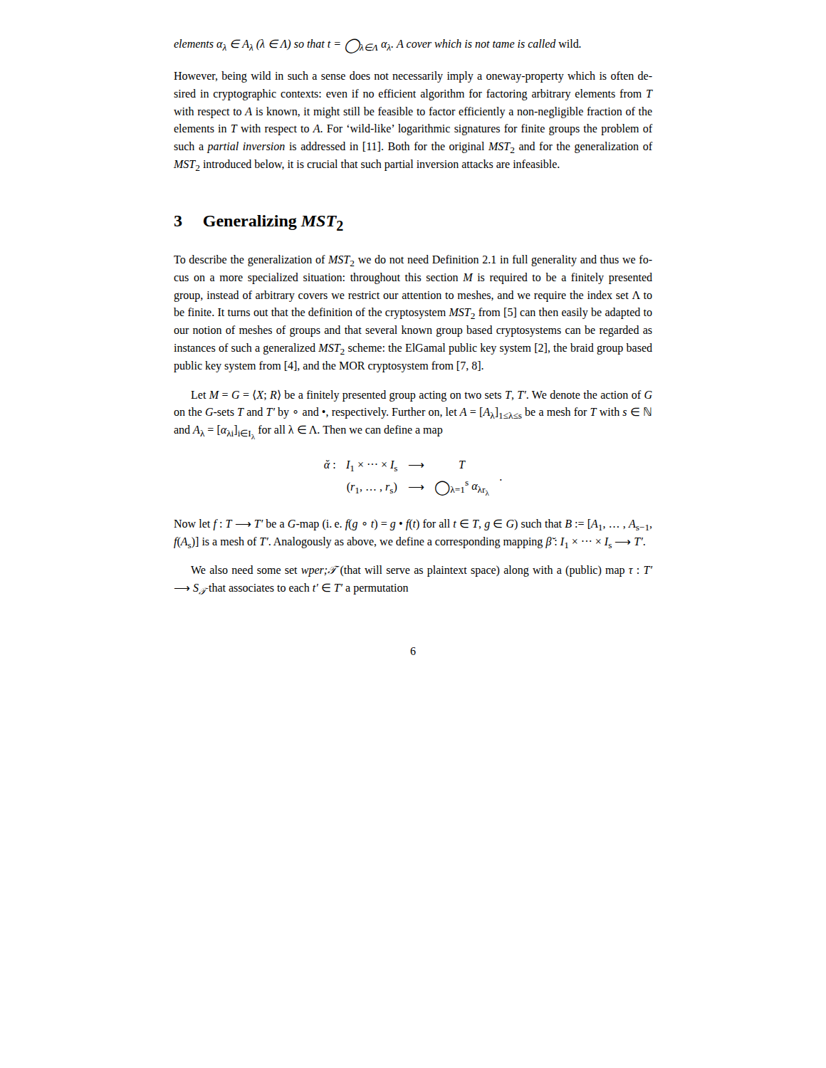elements αλ ∈ Aλ (λ ∈ Λ) so that t = ◯λ∈Λ αλ. A cover which is not tame is called wild.
However, being wild in such a sense does not necessarily imply a oneway-property which is often desired in cryptographic contexts: even if no efficient algorithm for factoring arbitrary elements from T with respect to A is known, it might still be feasible to factor efficiently a non-negligible fraction of the elements in T with respect to A. For ‘wild-like’ logarithmic signatures for finite groups the problem of such a partial inversion is addressed in [11]. Both for the original MST2 and for the generalization of MST2 introduced below, it is crucial that such partial inversion attacks are infeasible.
3 Generalizing MST2
To describe the generalization of MST2 we do not need Definition 2.1 in full generality and thus we focus on a more specialized situation: throughout this section M is required to be a finitely presented group, instead of arbitrary covers we restrict our attention to meshes, and we require the index set Λ to be finite. It turns out that the definition of the cryptosystem MST2 from [5] can then easily be adapted to our notion of meshes of groups and that several known group based cryptosystems can be regarded as instances of such a generalized MST2 scheme: the ElGamal public key system [2], the braid group based public key system from [4], and the MOR cryptosystem from [7, 8].
Let M = G = ⟨X; R⟩ be a finitely presented group acting on two sets T, T′. We denote the action of G on the G-sets T and T′ by ∘ and •, respectively. Further on, let A = [Aλ]1≤λ≤s be a mesh for T with s ∈ ℕ and Aλ = [αλi]i∈Iλ for all λ ∈ Λ. Then we can define a map
| ᾰ : | I 1 × ··· × I s | ⟶ | T | . |
| | ( r 1 , … , r s ) | ⟶ | ◯ λ=1 s α λr λ |
Now let f : T ⟶ T′ be a G-map (i. e. f(g ∘ t) = g • f(t) for all t ∈ T, g ∈ G) such that B := [A1, … , As−1, f(As)] is a mesh of T′. Analogously as above, we define a corresponding mapping β̆ : I1 × ··· × Is ⟶ T′.
We also need some set wper; 𝒯 (that will serve as plaintext space) along with a (public) map τ : T′ ⟶ S𝒯 that associates to each t′ ∈ T′ a permutation
6